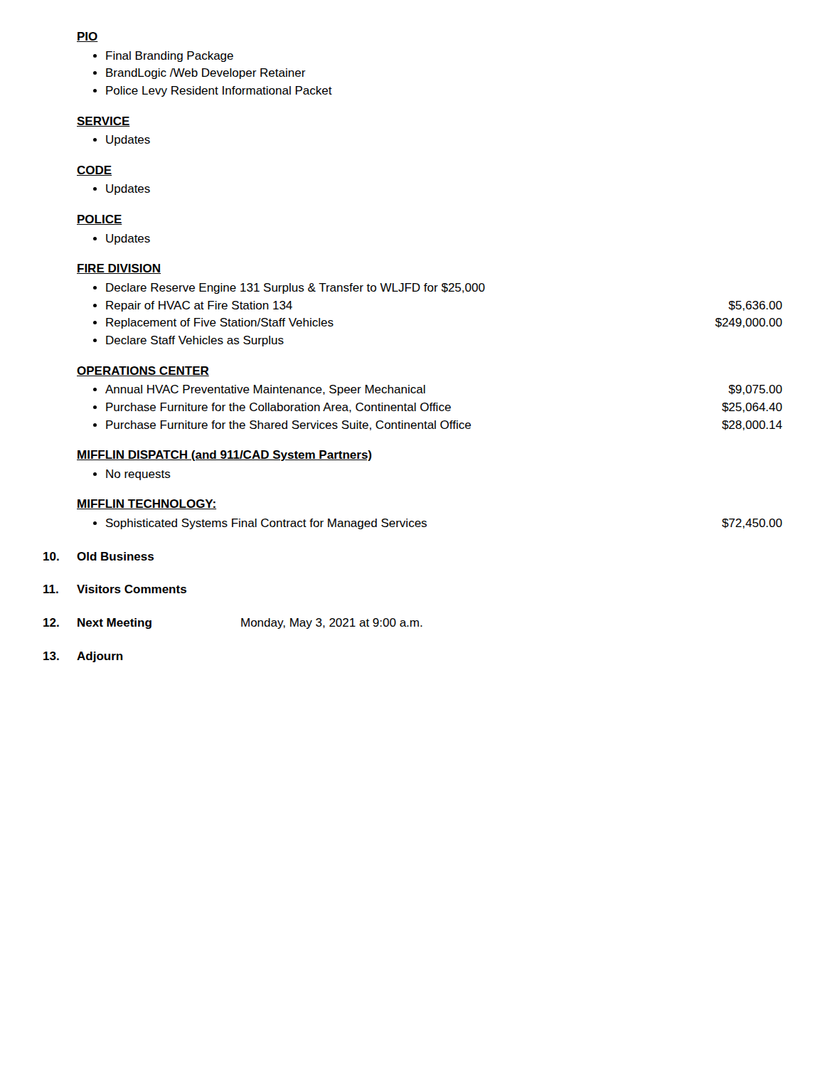PIO
Final Branding Package
BrandLogic /Web Developer Retainer
Police Levy Resident Informational Packet
SERVICE
Updates
CODE
Updates
POLICE
Updates
FIRE DIVISION
Declare Reserve Engine 131 Surplus & Transfer to WLJFD for $25,000
Repair of HVAC at Fire Station 134$5,636.00
Replacement of Five Station/Staff Vehicles$249,000.00
Declare Staff Vehicles as Surplus
OPERATIONS CENTER
Annual HVAC Preventative Maintenance, Speer Mechanical$9,075.00
Purchase Furniture for the Collaboration Area, Continental Office$25,064.40
Purchase Furniture for the Shared Services Suite, Continental Office$28,000.14
MIFFLIN DISPATCH (and 911/CAD System Partners)
No requests
MIFFLIN TECHNOLOGY:
Sophisticated Systems Final Contract for Managed Services$72,450.00
10.
Old Business
11.
Visitors Comments
12.
Next Meeting
Monday, May 3, 2021 at 9:00 a.m.
13.
Adjourn